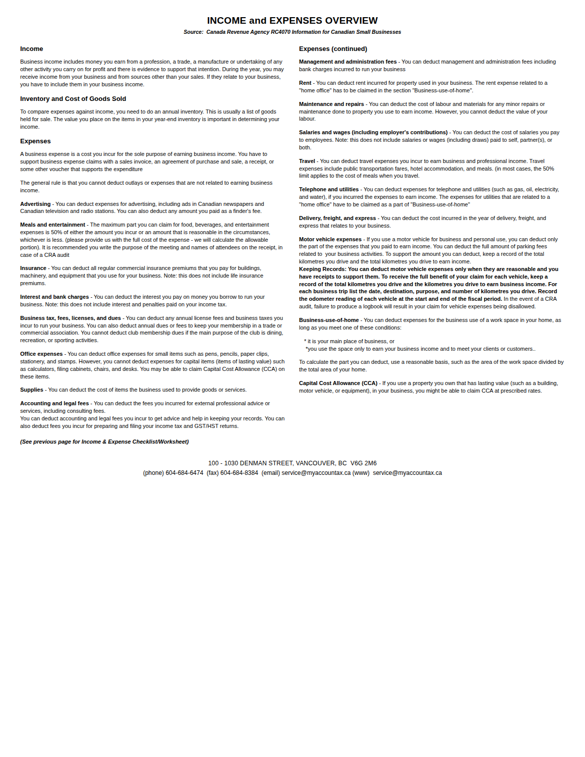INCOME and EXPENSES OVERVIEW
Source: Canada Revenue Agency RC4070 Information for Canadian Small Businesses
Income
Business income includes money you earn from a profession, a trade, a manufacture or undertaking of any other activity you carry on for profit and there is evidence to support that intention. During the year, you may receive income from your business and from sources other than your sales. If they relate to your business, you have to include them in your business income.
Inventory and Cost of Goods Sold
To compare expenses against income, you need to do an annual inventory. This is usually a list of goods held for sale. The value you place on the items in your year-end inventory is important in determining your income.
Expenses
A business expense is a cost you incur for the sole purpose of earning business income. You have to support business expense claims with a sales invoice, an agreement of purchase and sale, a receipt, or some other voucher that supports the expenditure
The general rule is that you cannot deduct outlays or expenses that are not related to earning business income.
Advertising - You can deduct expenses for advertising, including ads in Canadian newspapers and Canadian television and radio stations. You can also deduct any amount you paid as a finder's fee.
Meals and entertainment - The maximum part you can claim for food, beverages, and entertainment expenses is 50% of either the amount you incur or an amount that is reasonable in the circumstances, whichever is less. (please provide us with the full cost of the expense - we will calculate the allowable portion). It is recommended you write the purpose of the meeting and names of attendees on the receipt, in case of a CRA audit
Insurance - You can deduct all regular commercial insurance premiums that you pay for buildings, machinery, and equipment that you use for your business. Note: this does not include life insurance premiums.
Interest and bank charges - You can deduct the interest you pay on money you borrow to run your business. Note: this does not include interest and penalties paid on your income tax.
Business tax, fees, licenses, and dues - You can deduct any annual license fees and business taxes you incur to run your business. You can also deduct annual dues or fees to keep your membership in a trade or commercial association. You cannot deduct club membership dues if the main purpose of the club is dining, recreation, or sporting activities.
Office expenses - You can deduct office expenses for small items such as pens, pencils, paper clips, stationery, and stamps. However, you cannot deduct expenses for capital items (items of lasting value) such as calculators, filing cabinets, chairs, and desks. You may be able to claim Capital Cost Allowance (CCA) on these items.
Supplies - You can deduct the cost of items the business used to provide goods or services.
Accounting and legal fees - You can deduct the fees you incurred for external professional advice or services, including consulting fees.
You can deduct accounting and legal fees you incur to get advice and help in keeping your records. You can also deduct fees you incur for preparing and filing your income tax and GST/HST returns.
(See previous page for Income & Expense Checklist/Worksheet)
Expenses (continued)
Management and administration fees - You can deduct management and administration fees including bank charges incurred to run your business
Rent - You can deduct rent incurred for property used in your business. The rent expense related to a "home office" has to be claimed in the section "Business-use-of-home".
Maintenance and repairs - You can deduct the cost of labour and materials for any minor repairs or maintenance done to property you use to earn income. However, you cannot deduct the value of your labour.
Salaries and wages (including employer's contributions) - You can deduct the cost of salaries you pay to employees. Note: this does not include salaries or wages (including draws) paid to self, partner(s), or both.
Travel - You can deduct travel expenses you incur to earn business and professional income. Travel expenses include public transportation fares, hotel accommodation, and meals. (in most cases, the 50% limit applies to the cost of meals when you travel.
Telephone and utilities - You can deduct expenses for telephone and utilities (such as gas, oil, electricity, and water), if you incurred the expenses to earn income. The expenses for utilities that are related to a "home office" have to be claimed as a part of "Business-use-of-home"
Delivery, freight, and express - You can deduct the cost incurred in the year of delivery, freight, and express that relates to your business.
Motor vehicle expenses - If you use a motor vehicle for business and personal use, you can deduct only the part of the expenses that you paid to earn income. You can deduct the full amount of parking fees related to your business activities. To support the amount you can deduct, keep a record of the total kilometres you drive and the total kilometres you drive to earn income.
Keeping Records: You can deduct motor vehicle expenses only when they are reasonable and you have receipts to support them. To receive the full benefit of your claim for each vehicle, keep a record of the total kilometres you drive and the kilometres you drive to earn business income. For each business trip list the date, destination, purpose, and number of kilometres you drive. Record the odometer reading of each vehicle at the start and end of the fiscal period. In the event of a CRA audit, failure to produce a logbook will result in your claim for vehicle expenses being disallowed.
Business-use-of-home - You can deduct expenses for the business use of a work space in your home, as long as you meet one of these conditions:
* it is your main place of business, or
*you use the space only to earn your business income and to meet your clients or customers..
To calculate the part you can deduct, use a reasonable basis, such as the area of the work space divided by the total area of your home.
Capital Cost Allowance (CCA) - If you use a property you own that has lasting value (such as a building, motor vehicle, or equipment), in your business, you might be able to claim CCA at prescribed rates.
100 - 1030 DENMAN STREET, VANCOUVER, BC V6G 2M6
(phone) 604-684-6474 (fax) 604-684-8384 (email) service@myaccountax.ca (www) service@myaccountax.ca